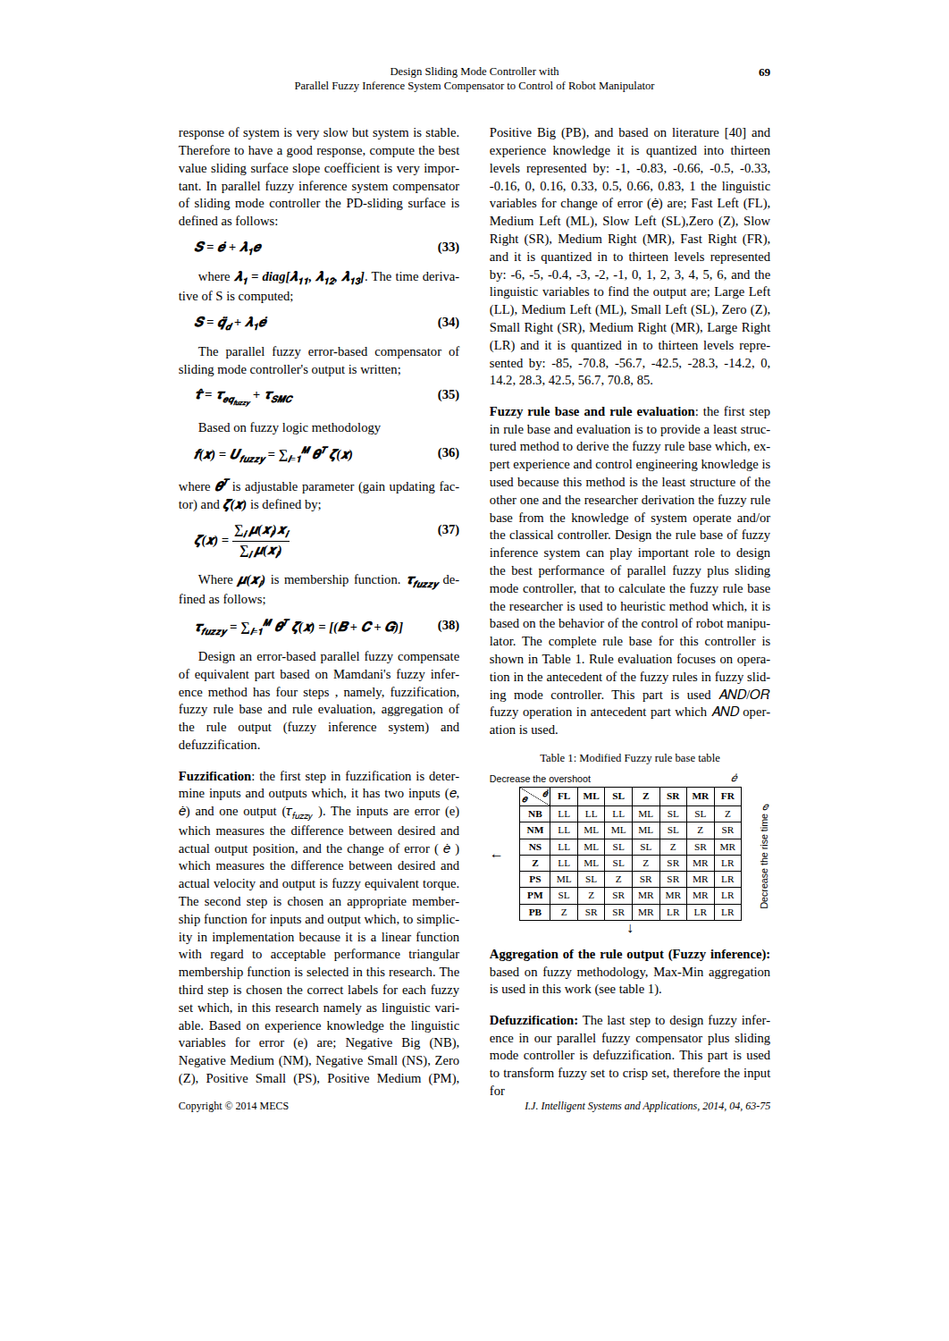Design Sliding Mode Controller with
Parallel Fuzzy Inference System Compensator to Control of Robot Manipulator 69
response of system is very slow but system is stable. Therefore to have a good response, compute the best value sliding surface slope coefficient is very important. In parallel fuzzy inference system compensator of sliding mode controller the PD-sliding surface is defined as follows:
𝑺 = 𝒆̇ + 𝝀𝟏𝒆(33)
where 𝝀𝟏 = diag[𝝀𝟏𝟏, 𝝀𝟏𝟐, 𝝀𝟏𝟑]. The time derivative of S is computed;
𝑺̇ = 𝒒̈𝒅 + 𝝀𝟏𝒆̇(34)
The parallel fuzzy error-based compensator of sliding mode controller's output is written;
𝝉̂ = 𝝉𝒆𝒒𝒇𝒖𝒛𝒛𝒚 + 𝝉𝑺𝑴𝑪(35)
Based on fuzzy logic methodology
𝒇(𝒙) = 𝑼𝒇𝒖𝒛𝒛𝒚 = ∑𝒍=𝟏𝑴 𝜽𝑻 𝜻(𝒙)(36)
where 𝜽𝑻 is adjustable parameter (gain updating factor) and 𝜻(𝒙) is defined by;
𝜻(𝒙) = ∑𝒊 𝝁(𝒙𝒊)𝒙𝒊∑𝒊 𝝁(𝒙𝒊)(37)
Where 𝝁(𝒙𝒊) is membership function. 𝝉𝒇𝒖𝒛𝒛𝒚 defined as follows;
𝝉𝒇𝒖𝒛𝒛𝒚 = ∑𝒍=𝟏𝑴 𝜽𝑻 𝜻(𝒙) = [(𝑩 + 𝑪 + 𝑮)](38)
Design an error-based parallel fuzzy compensate of equivalent part based on Mamdani's fuzzy inference method has four steps , namely, fuzzification, fuzzy rule base and rule evaluation, aggregation of the rule output (fuzzy inference system) and defuzzification.
Fuzzification: the first step in fuzzification is determine inputs and outputs which, it has two inputs (𝑒, 𝑒̇) and one output (𝜏𝑓𝑢𝑧𝑧𝑦 ). The inputs are error (e) which measures the difference between desired and actual output position, and the change of error ( 𝑒̇ ) which measures the difference between desired and actual velocity and output is fuzzy equivalent torque. The second step is chosen an appropriate membership function for inputs and output which, to simplicity in implementation because it is a linear function with regard to acceptable performance triangular membership function is selected in this research. The third step is chosen the correct labels for each fuzzy set which, in this research namely as linguistic variable. Based on experience knowledge the linguistic variables for error (e) are; Negative Big (NB), Negative Medium (NM), Negative Small (NS), Zero (Z), Positive Small (PS), Positive Medium (PM), Positive Big (PB), and based on literature [40] and experience knowledge it is quantized into thirteen levels represented by: -1, -0.83, -0.66, -0.5, -0.33, -0.16, 0, 0.16, 0.33, 0.5, 0.66, 0.83, 1 the linguistic variables for change of error (𝑒̇) are; Fast Left (FL), Medium Left (ML), Slow Left (SL),Zero (Z), Slow Right (SR), Medium Right (MR), Fast Right (FR), and it is quantized in to thirteen levels represented by: -6, -5, -0.4, -3, -2, -1, 0, 1, 2, 3, 4, 5, 6, and the linguistic variables to find the output are; Large Left (LL), Medium Left (ML), Small Left (SL), Zero (Z), Small Right (SR), Medium Right (MR), Large Right (LR) and it is quantized in to thirteen levels represented by: -85, -70.8, -56.7, -42.5, -28.3, -14.2, 0, 14.2, 28.3, 42.5, 56.7, 70.8, 85.
Fuzzy rule base and rule evaluation: the first step in rule base and evaluation is to provide a least structured method to derive the fuzzy rule base which, expert experience and control engineering knowledge is used because this method is the least structure of the other one and the researcher derivation the fuzzy rule base from the knowledge of system operate and/or the classical controller. Design the rule base of fuzzy inference system can play important role to design the best performance of parallel fuzzy plus sliding mode controller, that to calculate the fuzzy rule base the researcher is used to heuristic method which, it is based on the behavior of the control of robot manipulator. The complete rule base for this controller is shown in Table 1. Rule evaluation focuses on operation in the antecedent of the fuzzy rules in fuzzy sliding mode controller. This part is used 𝐴𝑁𝐷/𝑂𝑅 fuzzy operation in antecedent part which 𝐴𝑁𝐷 operation is used.
Table 1: Modified Fuzzy rule base table
Decrease the overshoot 𝑒̇
←
| 𝑒̇ 𝑒 | FL | ML | SL | Z | SR | MR | FR |
| --- | --- | --- | --- | --- | --- | --- | --- |
| NB | LL | LL | LL | ML | SL | SL | Z |
| NM | LL | ML | ML | ML | SL | Z | SR |
| NS | LL | ML | SL | SL | Z | SR | MR |
| Z | LL | ML | SL | Z | SR | MR | LR |
| PS | ML | SL | Z | SR | SR | MR | LR |
| PM | SL | Z | SR | MR | MR | MR | LR |
| PB | Z | SR | SR | MR | LR | LR | LR |
𝑒 Decrease the rise time
↓
Aggregation of the rule output (Fuzzy inference): based on fuzzy methodology, Max-Min aggregation is used in this work (see table 1).
Defuzzification: The last step to design fuzzy inference in our parallel fuzzy compensator plus sliding mode controller is defuzzification. This part is used to transform fuzzy set to crisp set, therefore the input for
Copyright © 2014 MECS I.J. Intelligent Systems and Applications, 2014, 04, 63-75